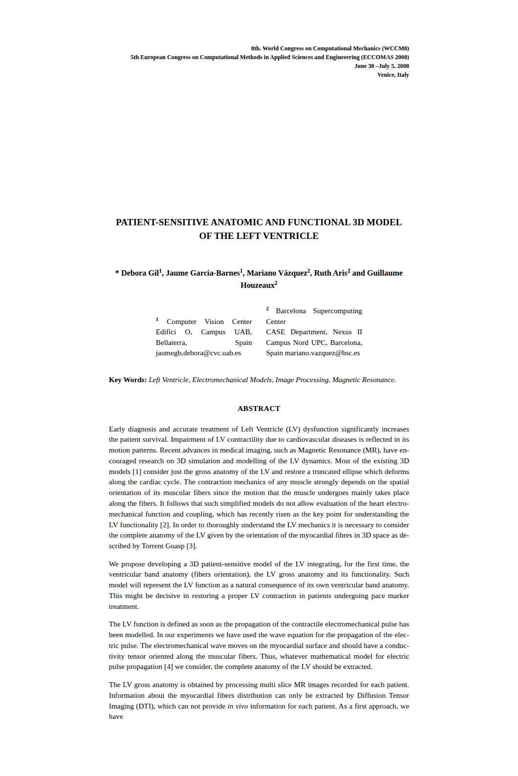8th. World Congress on Computational Mechanics (WCCM8)
5th European Congress on Computational Methods in Applied Sciences and Engineeering (ECCOMAS 2008)
June 30 –July 5, 2008
Venice, Italy
PATIENT-SENSITIVE ANATOMIC AND FUNCTIONAL 3D MODEL OF THE LEFT VENTRICLE
* Debora Gil1, Jaume Garcia-Barnes1, Mariano Vázquez2, Ruth Aris2 and Guillaume Houzeaux2
1 Computer Vision Center Edifici O, Campus UAB, Bellaterra, Spain jaumegb,debora@cvc.uab.es
2 Barcelona Supercomputing Center
CASE Department, Nexus II Campus Nord UPC, Barcelona, Spain mariano.vazquez@bsc.es
Key Words: Left Ventricle, Electromechanical Models, Image Processing, Magnetic Resonance.
ABSTRACT
Early diagnosis and accurate treatment of Left Ventricle (LV) dysfunction significantly increases the patient survival. Impairment of LV contractility due to cardiovascular diseases is reflected in its motion patterns. Recent advances in medical imaging, such as Magnetic Resonance (MR), have encouraged research on 3D simulation and modelling of the LV dynamics. Most of the existing 3D models [1] consider just the gross anatomy of the LV and restore a truncated ellipse which deforms along the cardiac cycle. The contraction mechanics of any muscle strongly depends on the spatial orientation of its muscular fibers since the motion that the muscle undergoes mainly takes place along the fibers. It follows that such simplified models do not allow evaluation of the heart electro-mechanical function and coupling, which has recently risen as the key point for understanding the LV functionality [2]. In order to thoroughly understand the LV mechanics it is necessary to consider the complete anatomy of the LV given by the orientation of the myocardial fibres in 3D space as described by Torrent Guasp [3].
We propose developing a 3D patient-sensitive model of the LV integrating, for the first time, the ventricular band anatomy (fibers orientation), the LV gross anatomy and its functionality. Such model will represent the LV function as a natural consequence of its own ventricular band anatomy. This might be decisive in restoring a proper LV contraction in patients undergoing pace marker treatment.
The LV function is defined as soon as the propagation of the contractile electromechanical pulse has been modelled. In our experiments we have used the wave equation for the propagation of the electric pulse. The electromechanical wave moves on the myocardial surface and should have a conductivity tensor oriented along the muscular fibers. Thus, whatever mathematical model for electric pulse propagation [4] we consider, the complete anatomy of the LV should be extracted.
The LV gross anatomy is obtained by processing multi slice MR images recorded for each patient. Information about the myocardial fibers distribution can only be extracted by Diffusion Tensor Imaging (DTI), which can not provide in vivo information for each patient. As a first approach, we have